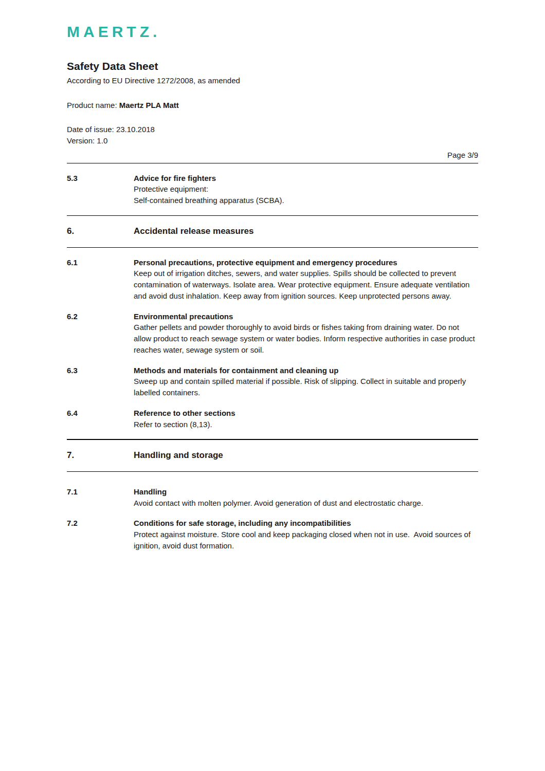MAERTZ.
Safety Data Sheet
According to EU Directive 1272/2008, as amended
Product name: Maertz PLA Matt
Date of issue: 23.10.2018
Version: 1.0
Page 3/9
| 5.3 | Advice for fire fighters Protective equipment: Self-contained breathing apparatus (SCBA). |
| 6. | Accidental release measures |
| 6.1 | Personal precautions, protective equipment and emergency procedures Keep out of irrigation ditches, sewers, and water supplies. Spills should be collected to prevent contamination of waterways. Isolate area. Wear protective equipment. Ensure adequate ventilation and avoid dust inhalation. Keep away from ignition sources. Keep unprotected persons away. |
| 6.2 | Environmental precautions Gather pellets and powder thoroughly to avoid birds or fishes taking from draining water. Do not allow product to reach sewage system or water bodies. Inform respective authorities in case product reaches water, sewage system or soil. |
| 6.3 | Methods and materials for containment and cleaning up Sweep up and contain spilled material if possible. Risk of slipping. Collect in suitable and properly labelled containers. |
| 6.4 | Reference to other sections Refer to section (8,13). |
| 7. | Handling and storage |
| 7.1 | Handling Avoid contact with molten polymer. Avoid generation of dust and electrostatic charge. |
| 7.2 | Conditions for safe storage, including any incompatibilities Protect against moisture. Store cool and keep packaging closed when not in use. Avoid sources of ignition, avoid dust formation. |